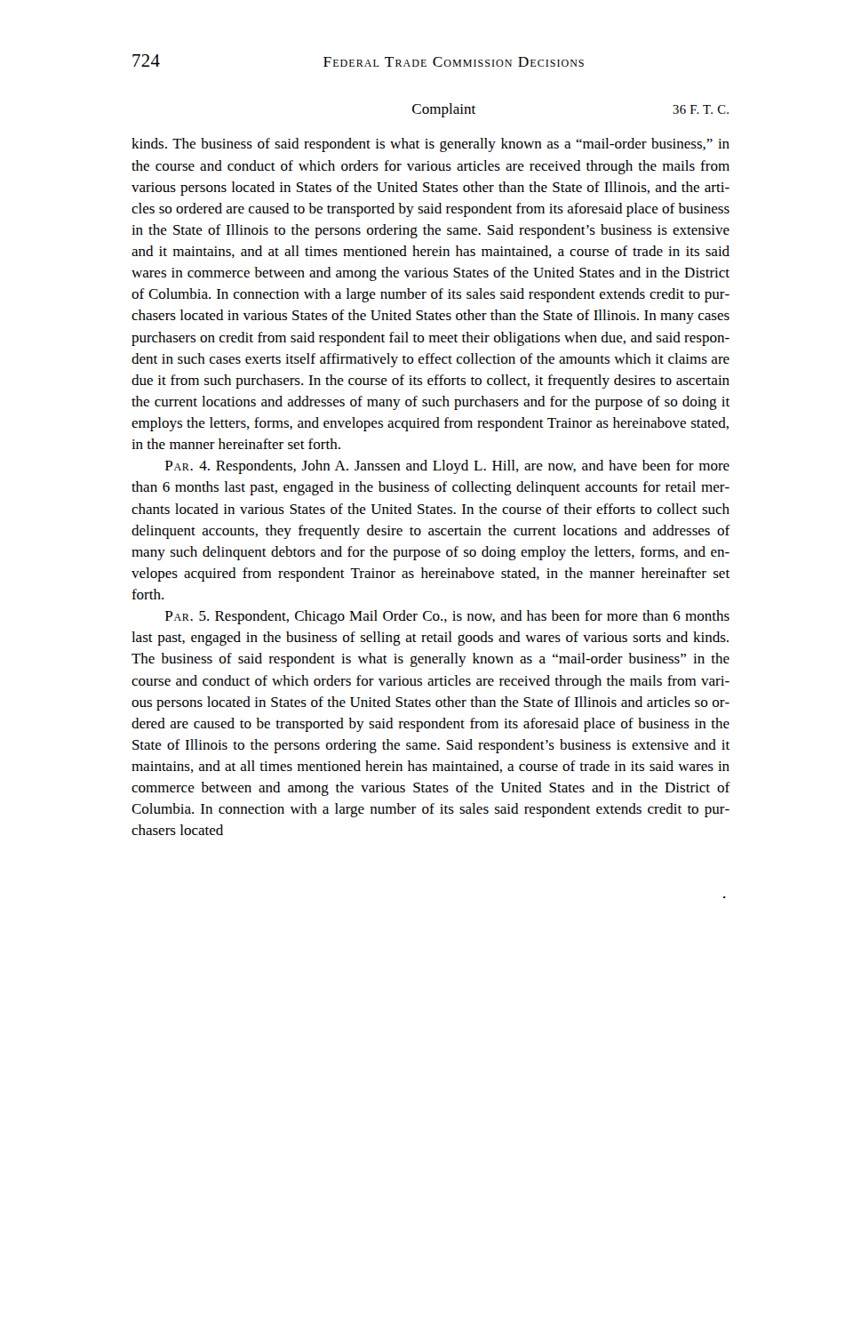724 Federal Trade Commission Decisions
Complaint 36 F. T. C.
kinds. The business of said respondent is what is generally known as a “mail-order business,” in the course and conduct of which orders for various articles are received through the mails from various persons located in States of the United States other than the State of Illinois, and the articles so ordered are caused to be transported by said respondent from its aforesaid place of business in the State of Illinois to the persons ordering the same. Said respondent’s business is extensive and it maintains, and at all times mentioned herein has maintained, a course of trade in its said wares in commerce between and among the various States of the United States and in the District of Columbia. In connection with a large number of its sales said respondent extends credit to purchasers located in various States of the United States other than the State of Illinois. In many cases purchasers on credit from said respondent fail to meet their obligations when due, and said respondent in such cases exerts itself affirmatively to effect collection of the amounts which it claims are due it from such purchasers. In the course of its efforts to collect, it frequently desires to ascertain the current locations and addresses of many of such purchasers and for the purpose of so doing it employs the letters, forms, and envelopes acquired from respondent Trainor as hereinabove stated, in the manner hereinafter set forth.
Par. 4. Respondents, John A. Janssen and Lloyd L. Hill, are now, and have been for more than 6 months last past, engaged in the business of collecting delinquent accounts for retail merchants located in various States of the United States. In the course of their efforts to collect such delinquent accounts, they frequently desire to ascertain the current locations and addresses of many such delinquent debtors and for the purpose of so doing employ the letters, forms, and envelopes acquired from respondent Trainor as hereinabove stated, in the manner hereinafter set forth.
Par. 5. Respondent, Chicago Mail Order Co., is now, and has been for more than 6 months last past, engaged in the business of selling at retail goods and wares of various sorts and kinds. The business of said respondent is what is generally known as a “mail-order business” in the course and conduct of which orders for various articles are received through the mails from various persons located in States of the United States other than the State of Illinois and articles so ordered are caused to be transported by said respondent from its aforesaid place of business in the State of Illinois to the persons ordering the same. Said respondent’s business is extensive and it maintains, and at all times mentioned herein has maintained, a course of trade in its said wares in commerce between and among the various States of the United States and in the District of Columbia. In connection with a large number of its sales said respondent extends credit to purchasers located
.